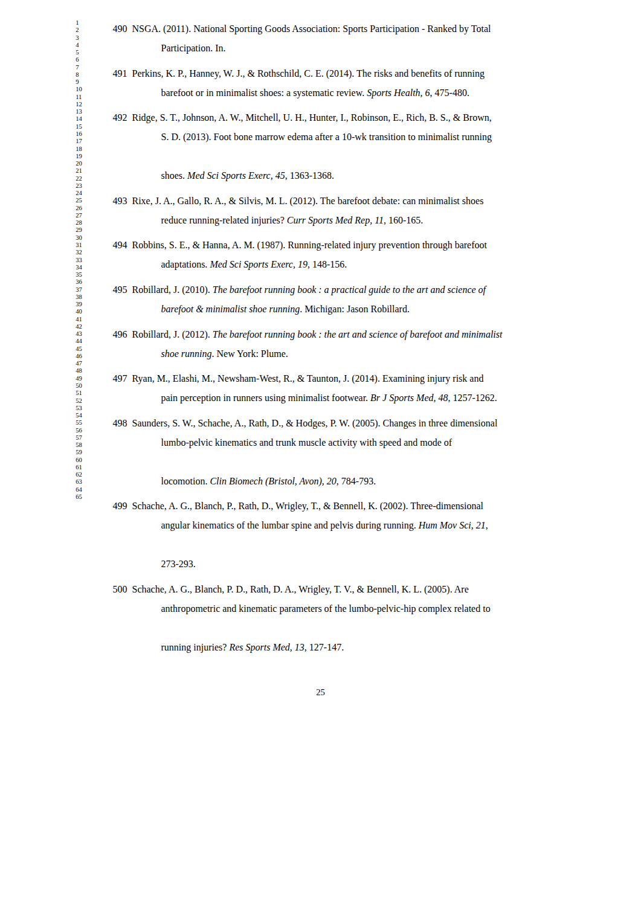1234567891011121314151617181920212223242526272829303132333435363738394041424344454647484950515253545556575859606162636465
NSGA. (2011). National Sporting Goods Association: Sports Participation - Ranked by Total
Participation. In.
Perkins, K. P., Hanney, W. J., & Rothschild, C. E. (2014). The risks and benefits of running
barefoot or in minimalist shoes: a systematic review. Sports Health, 6, 475-480.
Ridge, S. T., Johnson, A. W., Mitchell, U. H., Hunter, I., Robinson, E., Rich, B. S., & Brown,
S. D. (2013). Foot bone marrow edema after a 10-wk transition to minimalist running
shoes. Med Sci Sports Exerc, 45, 1363-1368.
Rixe, J. A., Gallo, R. A., & Silvis, M. L. (2012). The barefoot debate: can minimalist shoes
reduce running-related injuries? Curr Sports Med Rep, 11, 160-165.
Robbins, S. E., & Hanna, A. M. (1987). Running-related injury prevention through barefoot
adaptations. Med Sci Sports Exerc, 19, 148-156.
Robillard, J. (2010). The barefoot running book : a practical guide to the art and science of
barefoot & minimalist shoe running. Michigan: Jason Robillard.
Robillard, J. (2012). The barefoot running book : the art and science of barefoot and minimalist
shoe running. New York: Plume.
Ryan, M., Elashi, M., Newsham-West, R., & Taunton, J. (2014). Examining injury risk and
pain perception in runners using minimalist footwear. Br J Sports Med, 48, 1257-1262.
Saunders, S. W., Schache, A., Rath, D., & Hodges, P. W. (2005). Changes in three dimensional
lumbo-pelvic kinematics and trunk muscle activity with speed and mode of
locomotion. Clin Biomech (Bristol, Avon), 20, 784-793.
Schache, A. G., Blanch, P., Rath, D., Wrigley, T., & Bennell, K. (2002). Three-dimensional
angular kinematics of the lumbar spine and pelvis during running. Hum Mov Sci, 21,
273-293.
Schache, A. G., Blanch, P. D., Rath, D. A., Wrigley, T. V., & Bennell, K. L. (2005). Are
anthropometric and kinematic parameters of the lumbo-pelvic-hip complex related to
running injuries? Res Sports Med, 13, 127-147.
25